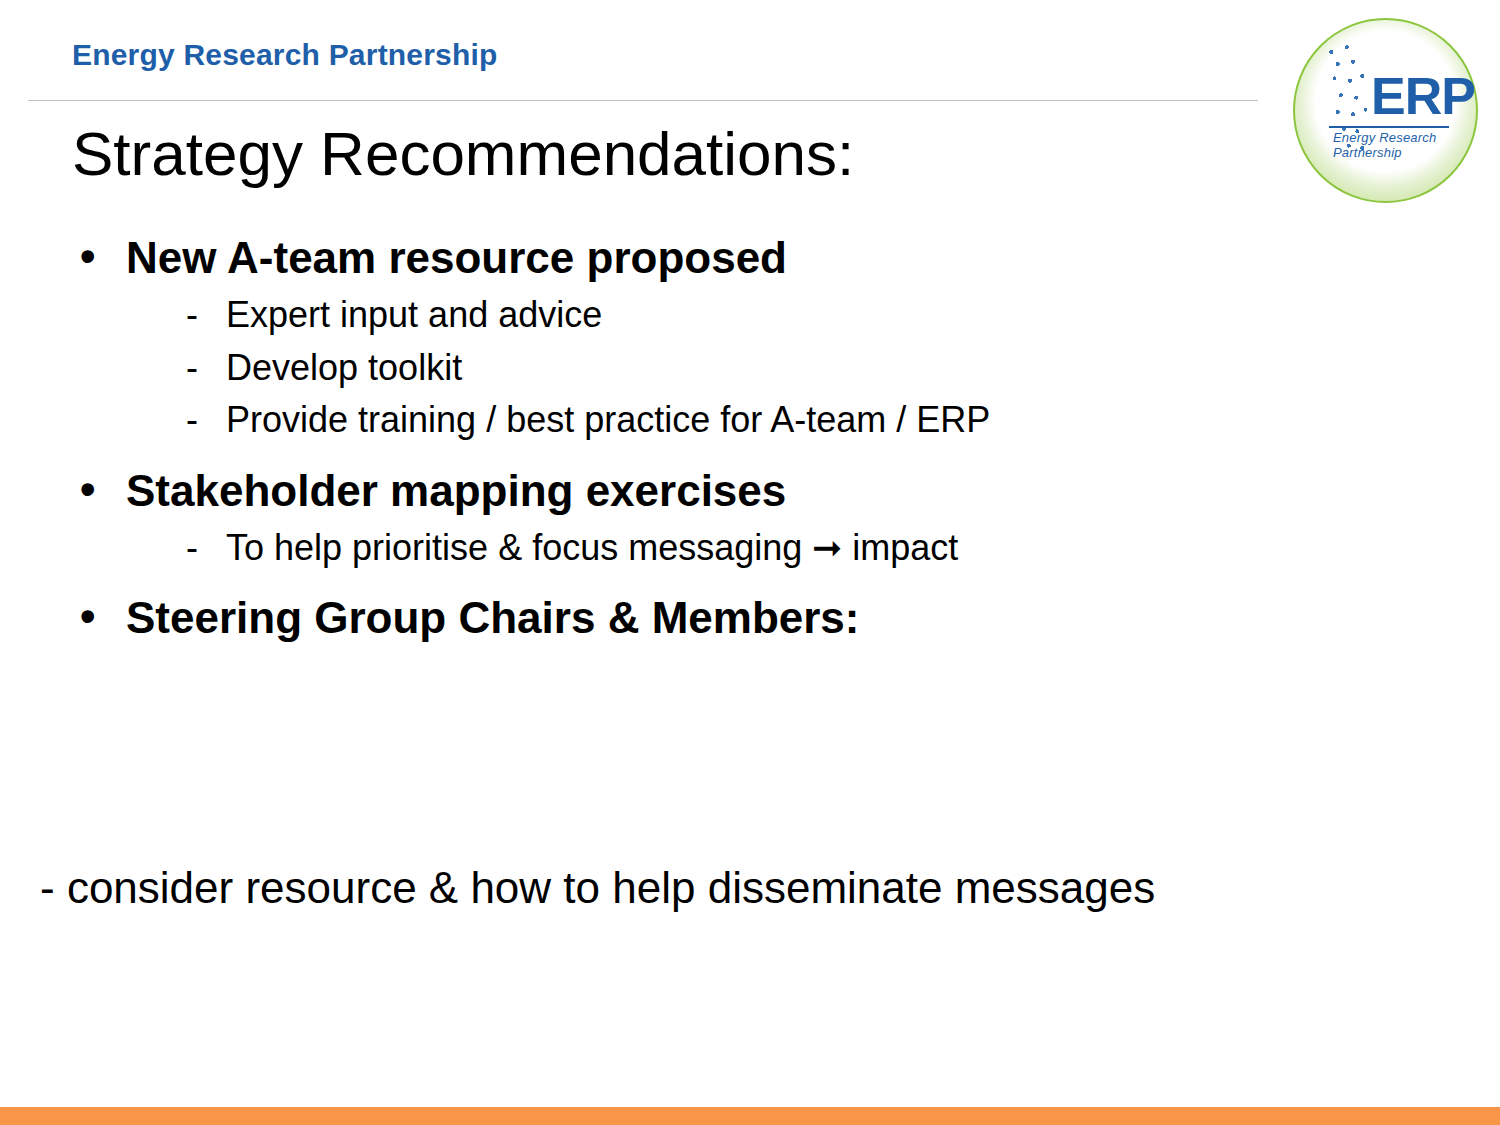Energy Research Partnership
ERP
Energy Research Partnership
Strategy Recommendations:
New A-team resource proposed
Expert input and advice
Develop toolkit
Provide training / best practice for A-team / ERP
Stakeholder mapping exercises
To help prioritise & focus messaging ➞ impact
Steering Group Chairs & Members:
- consider resource & how to help disseminate messages